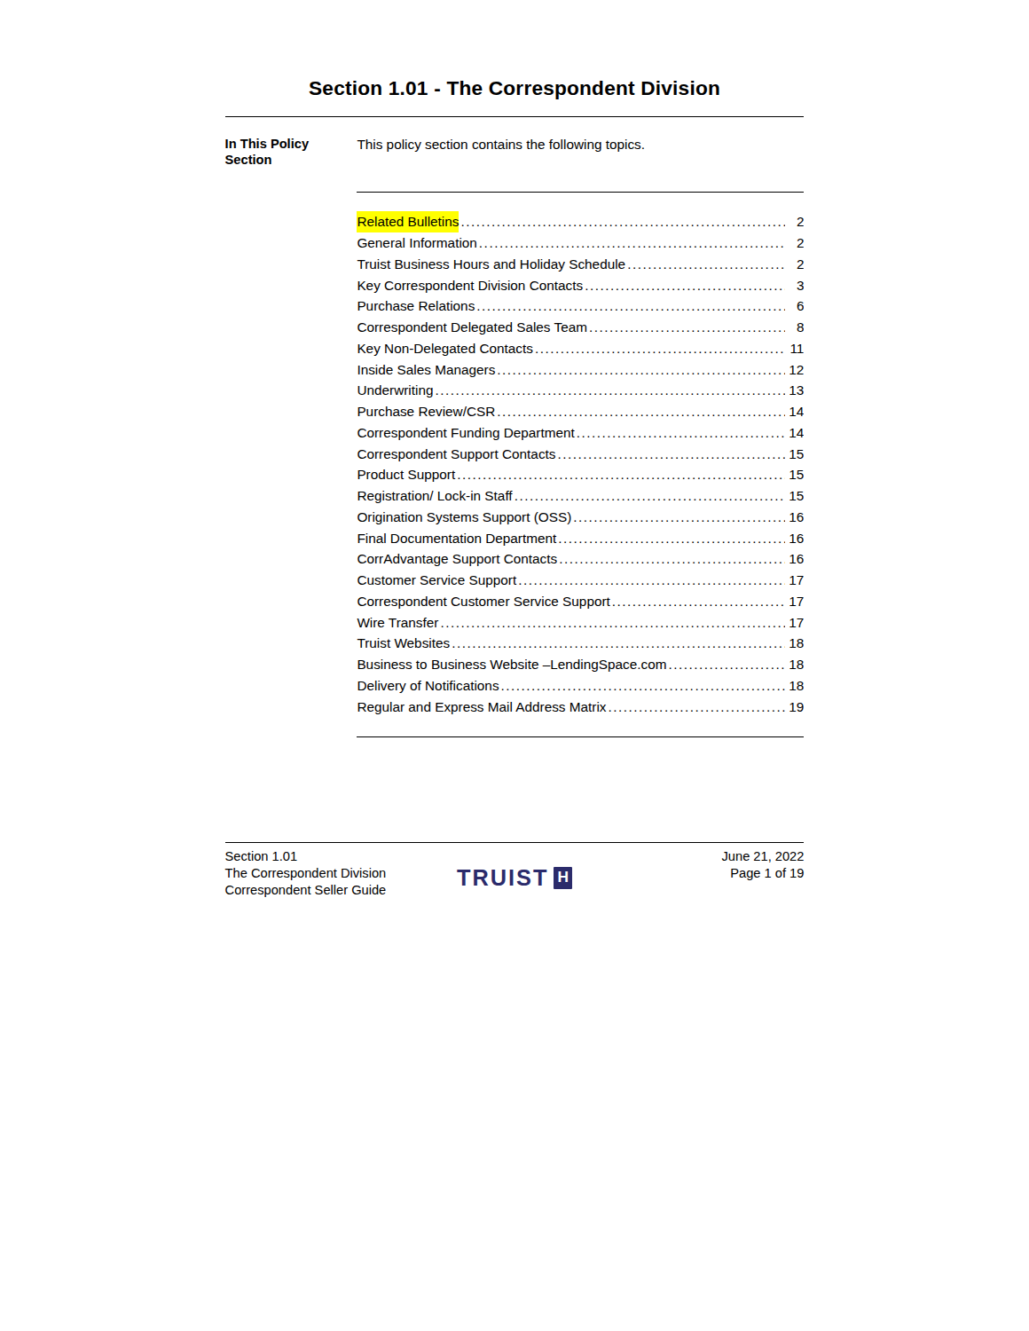Section 1.01 - The Correspondent Division
In This Policy
Section
This policy section contains the following topics.
Related Bulletins........................................................................................................... 2
General Information......................................................................................................... 2
Truist Business Hours and Holiday Schedule.......................................................... 2
Key Correspondent Division Contacts......................................................................... 3
Purchase Relations.................................................................................................. 6
Correspondent Delegated Sales Team.................................................................... 8
Key Non-Delegated Contacts..................................................................................... 11
Inside Sales Managers............................................................................................ 12
Underwriting......................................................................................................... 13
Purchase Review/CSR............................................................................................. 14
Correspondent Funding Department....................................................................... 14
Correspondent Support Contacts............................................................................... 15
Product Support................................................................................................... 15
Registration/ Lock-in Staff....................................................................................... 15
Origination Systems Support (OSS)........................................................................ 16
Final Documentation Department........................................................................... 16
CorrAdvantage Support Contacts.......................................................................... 16
Customer Service Support.......................................................................................... 17
Correspondent Customer Service Support............................................................. 17
Wire Transfer....................................................................................................... 17
Truist Websites..................................................................................................... 18
Business to Business Website –LendingSpace.com.............................................. 18
Delivery of Notifications.......................................................................................... 18
Regular and Express Mail Address Matrix................................................................ 19
Section 1.01
The Correspondent Division
Correspondent Seller Guide
TRUIST H
June 21, 2022
Page 1 of 19